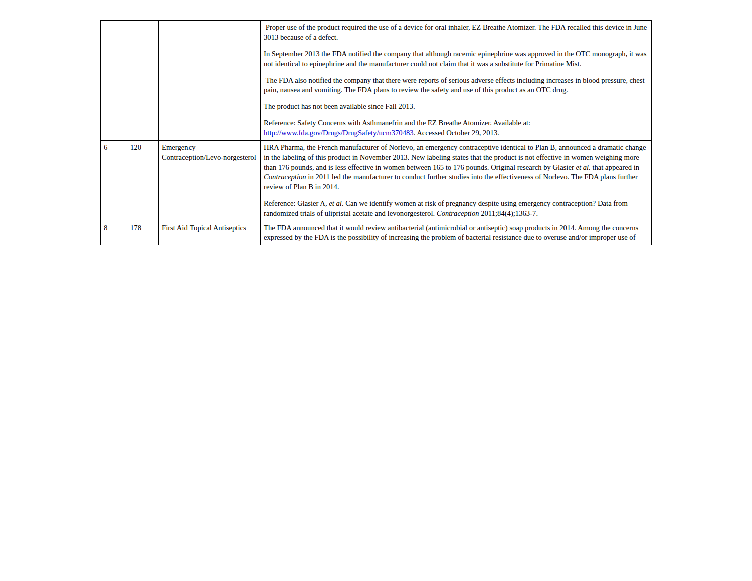| | | | Proper use of the product required the use of a device for oral inhaler, EZ Breathe Atomizer. The FDA recalled this device in June 3013 because of a defect. In September 2013 the FDA notified the company that although racemic epinephrine was approved in the OTC monograph, it was not identical to epinephrine and the manufacturer could not claim that it was a substitute for Primatine Mist. The FDA also notified the company that there were reports of serious adverse effects including increases in blood pressure, chest pain, nausea and vomiting. The FDA plans to review the safety and use of this product as an OTC drug. The product has not been available since Fall 2013. Reference: Safety Concerns with Asthmanefrin and the EZ Breathe Atomizer. Available at: http://www.fda.gov/Drugs/DrugSafety/ucm370483 . Accessed October 29, 2013. |
| 6 | 120 | Emergency Contraception/Levo-norgesterol | HRA Pharma, the French manufacturer of Norlevo, an emergency contraceptive identical to Plan B, announced a dramatic change in the labeling of this product in November 2013. New labeling states that the product is not effective in women weighing more than 176 pounds, and is less effective in women between 165 to 176 pounds. Original research by Glasier et al. that appeared in Contraception in 2011 led the manufacturer to conduct further studies into the effectiveness of Norlevo. The FDA plans further review of Plan B in 2014. Reference: Glasier A, et al . Can we identify women at risk of pregnancy despite using emergency contraception? Data from randomized trials of ulipristal acetate and levonorgesterol. Contraception 2011;84(4);1363-7. |
| 8 | 178 | First Aid Topical Antiseptics | The FDA announced that it would review antibacterial (antimicrobial or antiseptic) soap products in 2014. Among the concerns expressed by the FDA is the possibility of increasing the problem of bacterial resistance due to overuse and/or improper use of |